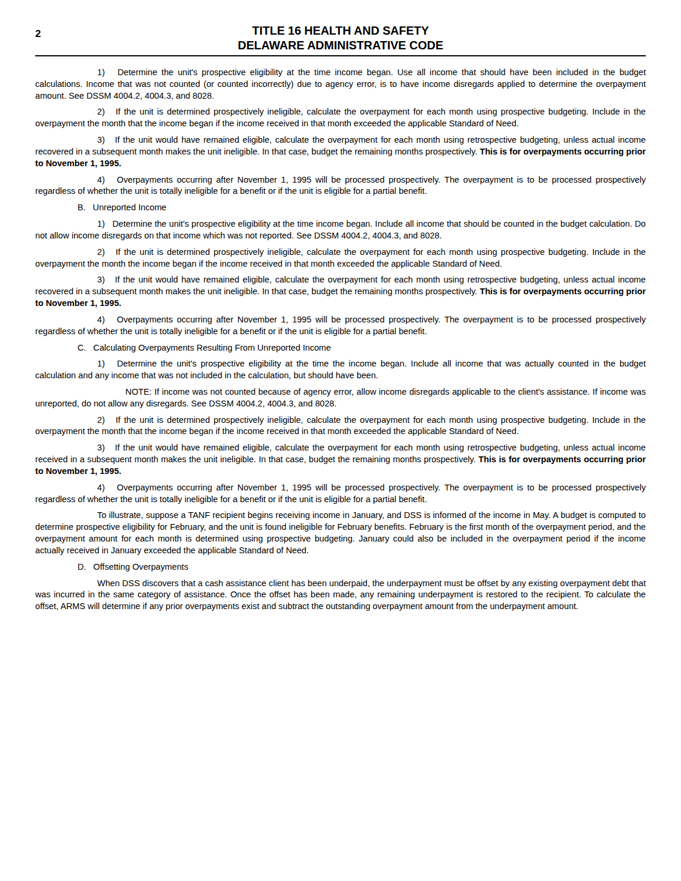2
TITLE 16 HEALTH AND SAFETY
DELAWARE ADMINISTRATIVE CODE
1) Determine the unit's prospective eligibility at the time income began. Use all income that should have been included in the budget calculations. Income that was not counted (or counted incorrectly) due to agency error, is to have income disregards applied to determine the overpayment amount. See DSSM 4004.2, 4004.3, and 8028.
2) If the unit is determined prospectively ineligible, calculate the overpayment for each month using prospective budgeting. Include in the overpayment the month that the income began if the income received in that month exceeded the applicable Standard of Need.
3) If the unit would have remained eligible, calculate the overpayment for each month using retrospective budgeting, unless actual income recovered in a subsequent month makes the unit ineligible. In that case, budget the remaining months prospectively. This is for overpayments occurring prior to November 1, 1995.
4) Overpayments occurring after November 1, 1995 will be processed prospectively. The overpayment is to be processed prospectively regardless of whether the unit is totally ineligible for a benefit or if the unit is eligible for a partial benefit.
B. Unreported Income
1) Determine the unit's prospective eligibility at the time income began. Include all income that should be counted in the budget calculation. Do not allow income disregards on that income which was not reported. See DSSM 4004.2, 4004.3, and 8028.
2) If the unit is determined prospectively ineligible, calculate the overpayment for each month using prospective budgeting. Include in the overpayment the month the income began if the income received in that month exceeded the applicable Standard of Need.
3) If the unit would have remained eligible, calculate the overpayment for each month using retrospective budgeting, unless actual income recovered in a subsequent month makes the unit ineligible. In that case, budget the remaining months prospectively. This is for overpayments occurring prior to November 1, 1995.
4) Overpayments occurring after November 1, 1995 will be processed prospectively. The overpayment is to be processed prospectively regardless of whether the unit is totally ineligible for a benefit or if the unit is eligible for a partial benefit.
C. Calculating Overpayments Resulting From Unreported Income
1) Determine the unit's prospective eligibility at the time the income began. Include all income that was actually counted in the budget calculation and any income that was not included in the calculation, but should have been.
NOTE: If income was not counted because of agency error, allow income disregards applicable to the client's assistance. If income was unreported, do not allow any disregards. See DSSM 4004.2, 4004.3, and 8028.
2) If the unit is determined prospectively ineligible, calculate the overpayment for each month using prospective budgeting. Include in the overpayment the month that the income began if the income received in that month exceeded the applicable Standard of Need.
3) If the unit would have remained eligible, calculate the overpayment for each month using retrospective budgeting, unless actual income received in a subsequent month makes the unit ineligible. In that case, budget the remaining months prospectively. This is for overpayments occurring prior to November 1, 1995.
4) Overpayments occurring after November 1, 1995 will be processed prospectively. The overpayment is to be processed prospectively regardless of whether the unit is totally ineligible for a benefit or if the unit is eligible for a partial benefit.
To illustrate, suppose a TANF recipient begins receiving income in January, and DSS is informed of the income in May. A budget is computed to determine prospective eligibility for February, and the unit is found ineligible for February benefits. February is the first month of the overpayment period, and the overpayment amount for each month is determined using prospective budgeting. January could also be included in the overpayment period if the income actually received in January exceeded the applicable Standard of Need.
D. Offsetting Overpayments
When DSS discovers that a cash assistance client has been underpaid, the underpayment must be offset by any existing overpayment debt that was incurred in the same category of assistance. Once the offset has been made, any remaining underpayment is restored to the recipient. To calculate the offset, ARMS will determine if any prior overpayments exist and subtract the outstanding overpayment amount from the underpayment amount.